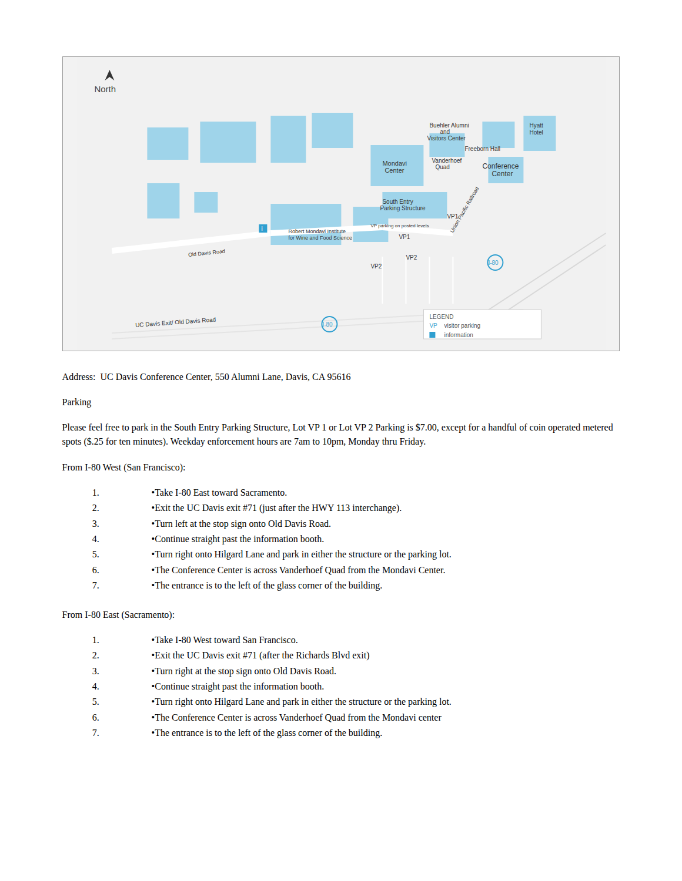North Buehler Alumni and Visitors Center Hyatt Hotel Mondavi Center Vanderhoef Quad Freeborn Hall Conference Center South Entry Parking Structure VP parking on posted levels VP1 VP1 VP2 VP2 Robert Mondavi Institute for Wine and Food Science Old Davis Road UC Davis Exit/ Old Davis Road Union Pacific Railroad I-80 I-80 i LEGEND VP visitor parking information
Address: UC Davis Conference Center, 550 Alumni Lane, Davis, CA 95616
Parking
Please feel free to park in the South Entry Parking Structure, Lot VP 1 or Lot VP 2 Parking is $7.00, except for a handful of coin operated metered spots ($.25 for ten minutes). Weekday enforcement hours are 7am to 10pm, Monday thru Friday.
From I-80 West (San Francisco):
•Take I-80 East toward Sacramento.
•Exit the UC Davis exit #71 (just after the HWY 113 interchange).
•Turn left at the stop sign onto Old Davis Road.
•Continue straight past the information booth.
•Turn right onto Hilgard Lane and park in either the structure or the parking lot.
•The Conference Center is across Vanderhoef Quad from the Mondavi Center.
•The entrance is to the left of the glass corner of the building.
From I-80 East (Sacramento):
•Take I-80 West toward San Francisco.
•Exit the UC Davis exit #71 (after the Richards Blvd exit)
•Turn right at the stop sign onto Old Davis Road.
•Continue straight past the information booth.
•Turn right onto Hilgard Lane and park in either the structure or the parking lot.
•The Conference Center is across Vanderhoef Quad from the Mondavi center
•The entrance is to the left of the glass corner of the building.